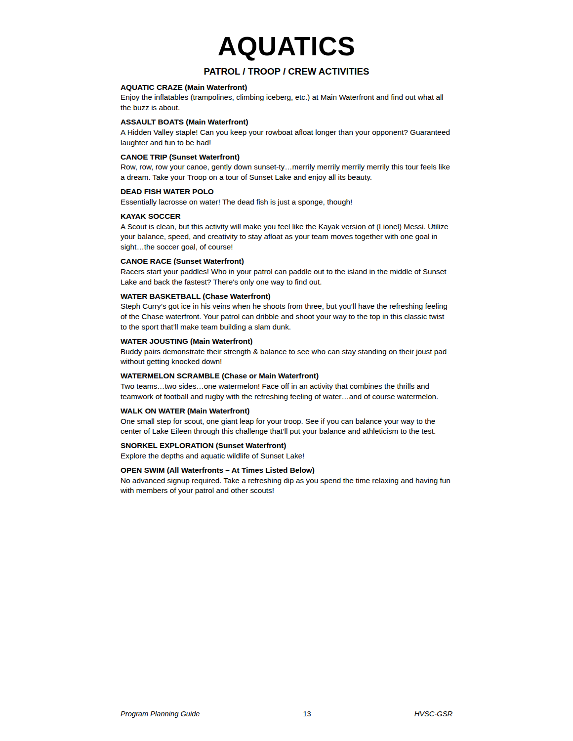AQUATICS
PATROL / TROOP / CREW ACTIVITIES
AQUATIC CRAZE (Main Waterfront)
Enjoy the inflatables (trampolines, climbing iceberg, etc.) at Main Waterfront and find out what all the buzz is about.
ASSAULT BOATS (Main Waterfront)
A Hidden Valley staple! Can you keep your rowboat afloat longer than your opponent? Guaranteed laughter and fun to be had!
CANOE TRIP (Sunset Waterfront)
Row, row, row your canoe, gently down sunset-ty…merrily merrily merrily merrily this tour feels like a dream. Take your Troop on a tour of Sunset Lake and enjoy all its beauty.
DEAD FISH WATER POLO
Essentially lacrosse on water! The dead fish is just a sponge, though!
KAYAK SOCCER
A Scout is clean, but this activity will make you feel like the Kayak version of (Lionel) Messi. Utilize your balance, speed, and creativity to stay afloat as your team moves together with one goal in sight…the soccer goal, of course!
CANOE RACE (Sunset Waterfront)
Racers start your paddles! Who in your patrol can paddle out to the island in the middle of Sunset Lake and back the fastest? There's only one way to find out.
WATER BASKETBALL (Chase Waterfront)
Steph Curry’s got ice in his veins when he shoots from three, but you’ll have the refreshing feeling of the Chase waterfront. Your patrol can dribble and shoot your way to the top in this classic twist to the sport that’ll make team building a slam dunk.
WATER JOUSTING (Main Waterfront)
Buddy pairs demonstrate their strength & balance to see who can stay standing on their joust pad without getting knocked down!
WATERMELON SCRAMBLE (Chase or Main Waterfront)
Two teams…two sides…one watermelon! Face off in an activity that combines the thrills and teamwork of football and rugby with the refreshing feeling of water…and of course watermelon.
WALK ON WATER (Main Waterfront)
One small step for scout, one giant leap for your troop. See if you can balance your way to the center of Lake Eileen through this challenge that’ll put your balance and athleticism to the test.
SNORKEL EXPLORATION (Sunset Waterfront)
Explore the depths and aquatic wildlife of Sunset Lake!
OPEN SWIM (All Waterfronts – At Times Listed Below)
No advanced signup required. Take a refreshing dip as you spend the time relaxing and having fun with members of your patrol and other scouts!
Program Planning Guide 13 HVSC-GSR